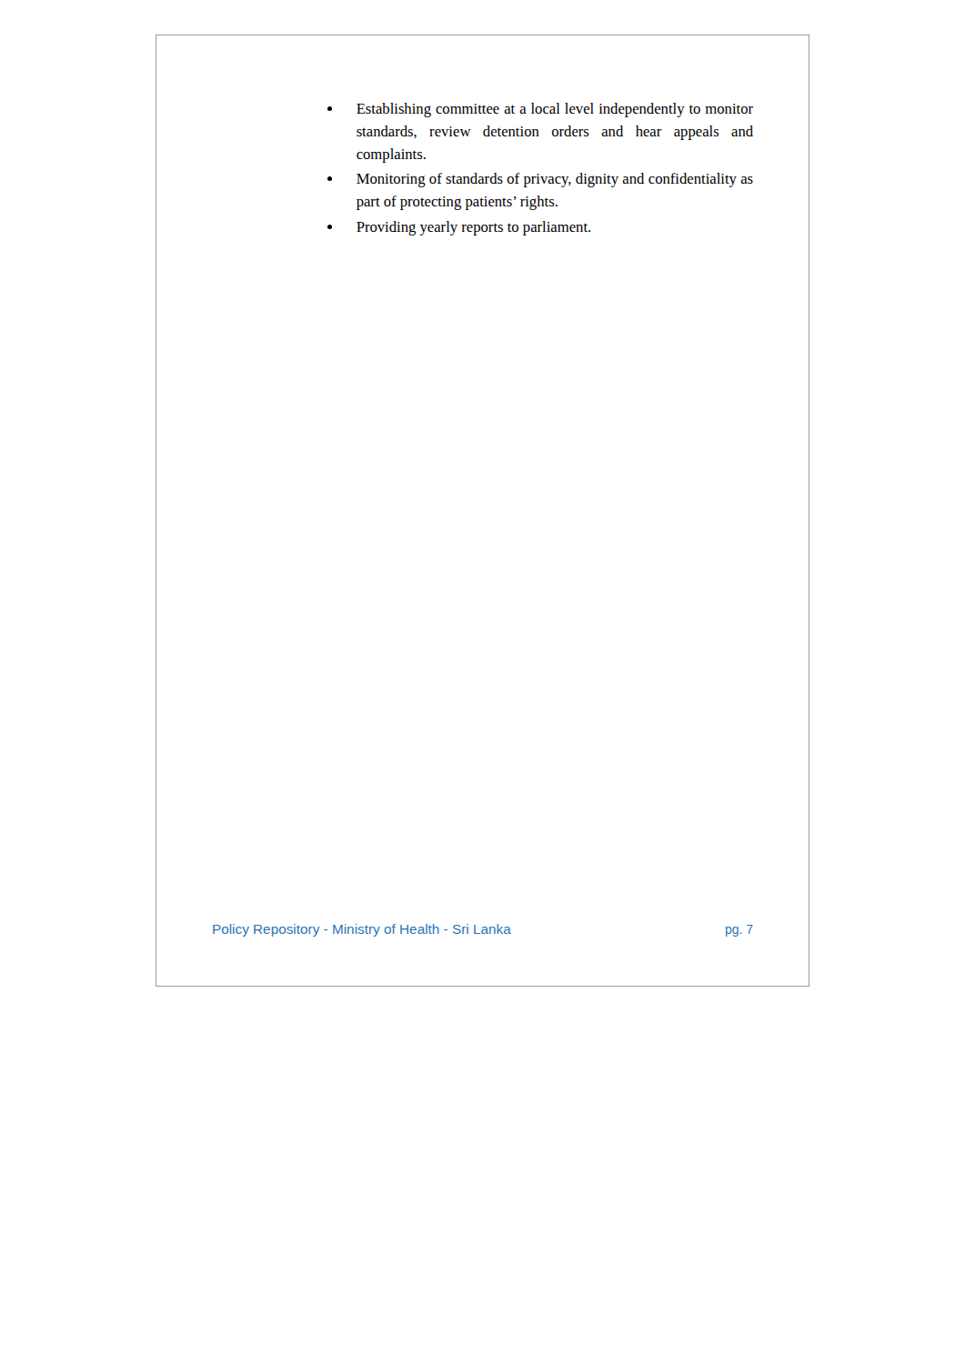Establishing committee at a local level independently to monitor standards, review detention orders and hear appeals and complaints.
Monitoring of standards of privacy, dignity and confidentiality as part of protecting patients’ rights.
Providing yearly reports to parliament.
Policy Repository - Ministry of Health - Sri Lanka pg. 7